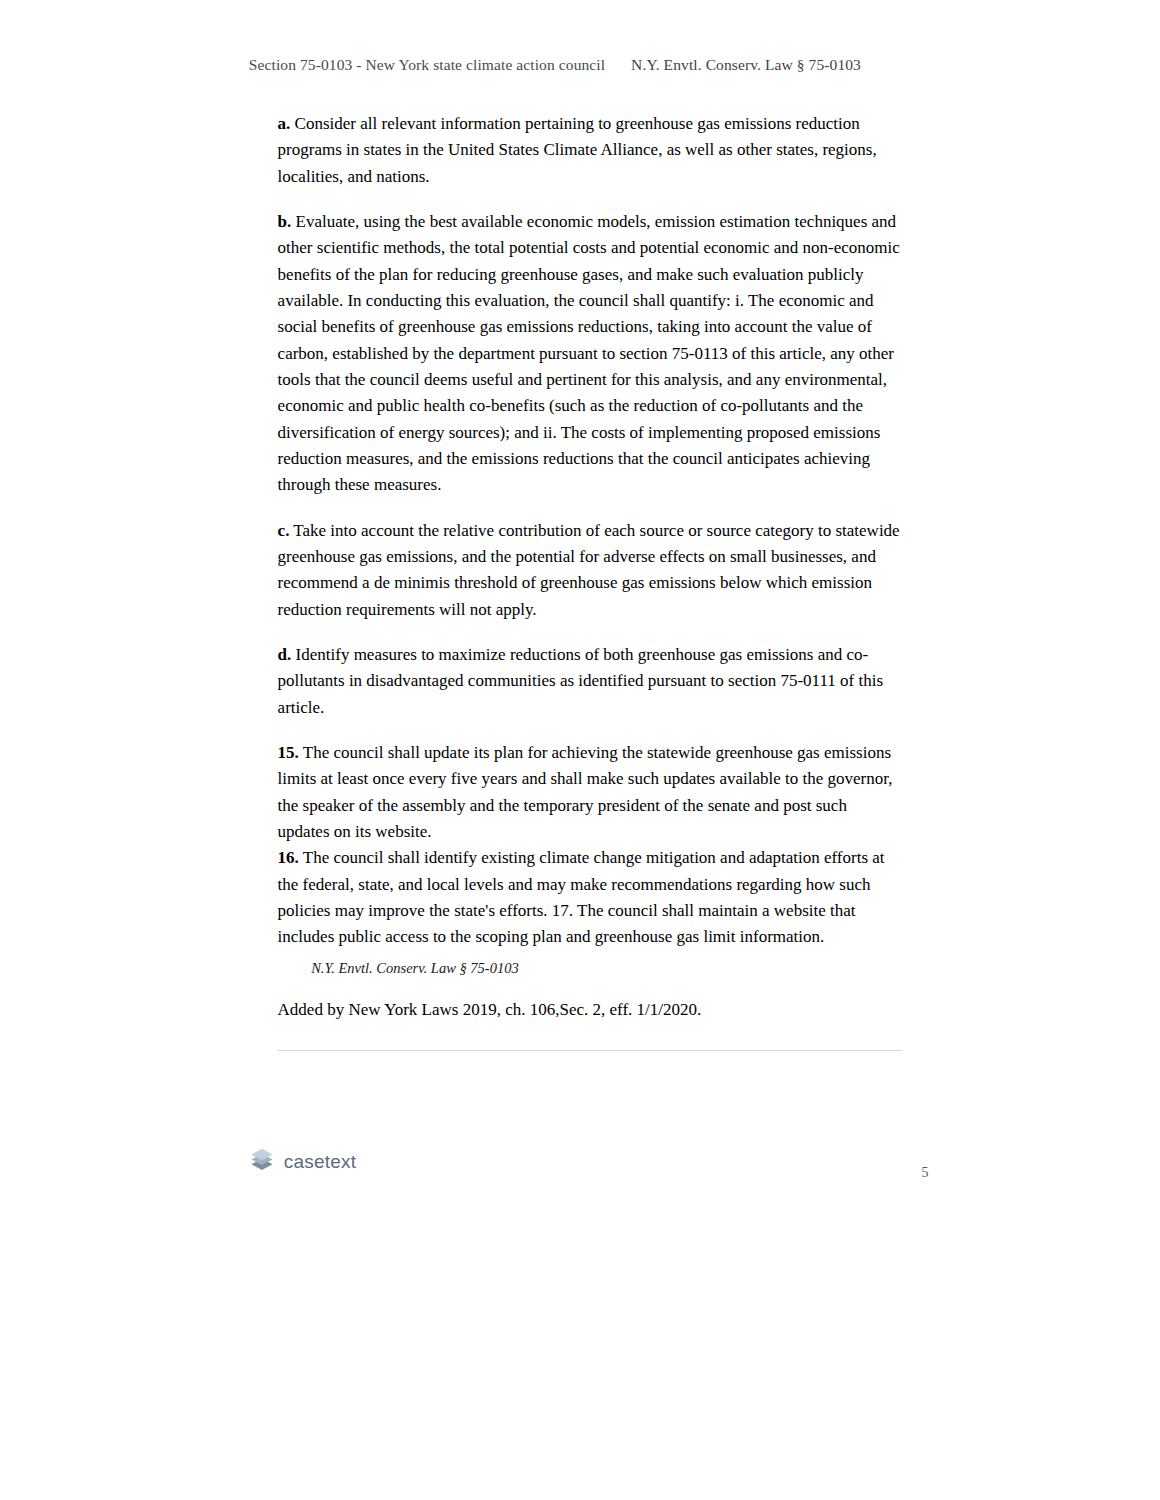Section 75-0103 - New York state climate action council N.Y. Envtl. Conserv. Law § 75-0103
a. Consider all relevant information pertaining to greenhouse gas emissions reduction programs in states in the United States Climate Alliance, as well as other states, regions, localities, and nations.
b. Evaluate, using the best available economic models, emission estimation techniques and other scientific methods, the total potential costs and potential economic and non-economic benefits of the plan for reducing greenhouse gases, and make such evaluation publicly available. In conducting this evaluation, the council shall quantify: i. The economic and social benefits of greenhouse gas emissions reductions, taking into account the value of carbon, established by the department pursuant to section 75-0113 of this article, any other tools that the council deems useful and pertinent for this analysis, and any environmental, economic and public health co-benefits (such as the reduction of co-pollutants and the diversification of energy sources); and ii. The costs of implementing proposed emissions reduction measures, and the emissions reductions that the council anticipates achieving through these measures.
c. Take into account the relative contribution of each source or source category to statewide greenhouse gas emissions, and the potential for adverse effects on small businesses, and recommend a de minimis threshold of greenhouse gas emissions below which emission reduction requirements will not apply.
d. Identify measures to maximize reductions of both greenhouse gas emissions and co-pollutants in disadvantaged communities as identified pursuant to section 75-0111 of this article.
15. The council shall update its plan for achieving the statewide greenhouse gas emissions limits at least once every five years and shall make such updates available to the governor, the speaker of the assembly and the temporary president of the senate and post such updates on its website.
16. The council shall identify existing climate change mitigation and adaptation efforts at the federal, state, and local levels and may make recommendations regarding how such policies may improve the state's efforts. 17. The council shall maintain a website that includes public access to the scoping plan and greenhouse gas limit information.
N.Y. Envtl. Conserv. Law § 75-0103
Added by New York Laws 2019, ch. 106,Sec. 2, eff. 1/1/2020.
casetext
5